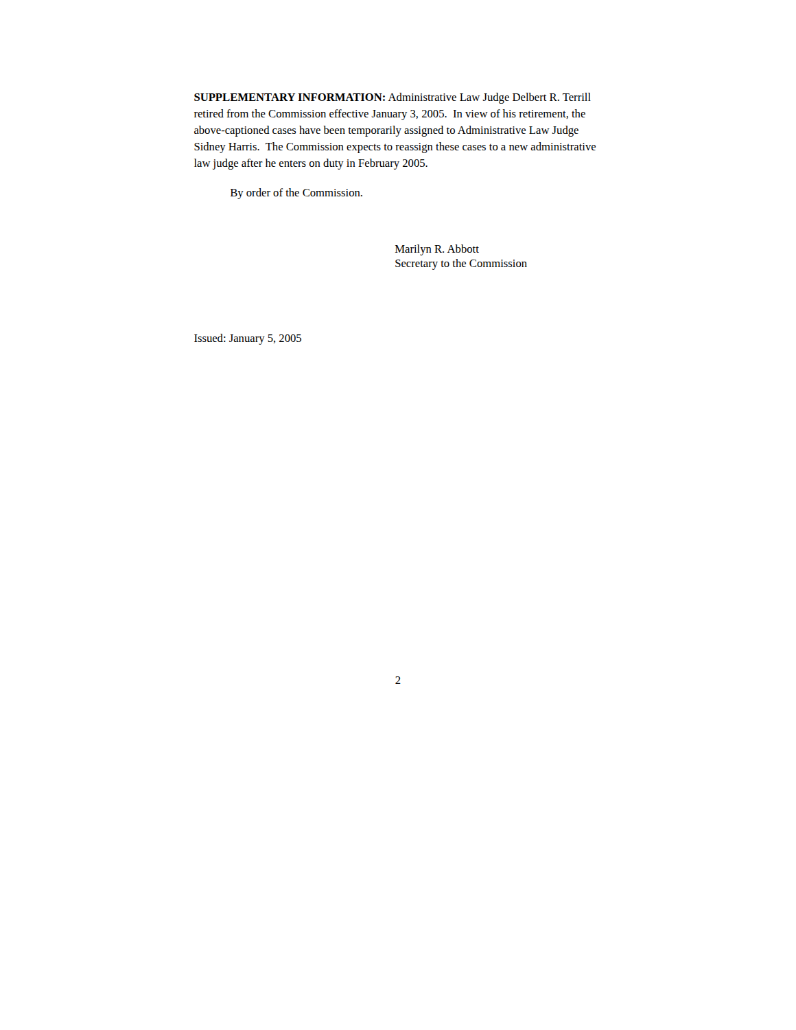SUPPLEMENTARY INFORMATION: Administrative Law Judge Delbert R. Terrill retired from the Commission effective January 3, 2005. In view of his retirement, the above-captioned cases have been temporarily assigned to Administrative Law Judge Sidney Harris. The Commission expects to reassign these cases to a new administrative law judge after he enters on duty in February 2005.
By order of the Commission.
Marilyn R. Abbott
Secretary to the Commission
Issued: January 5, 2005
2